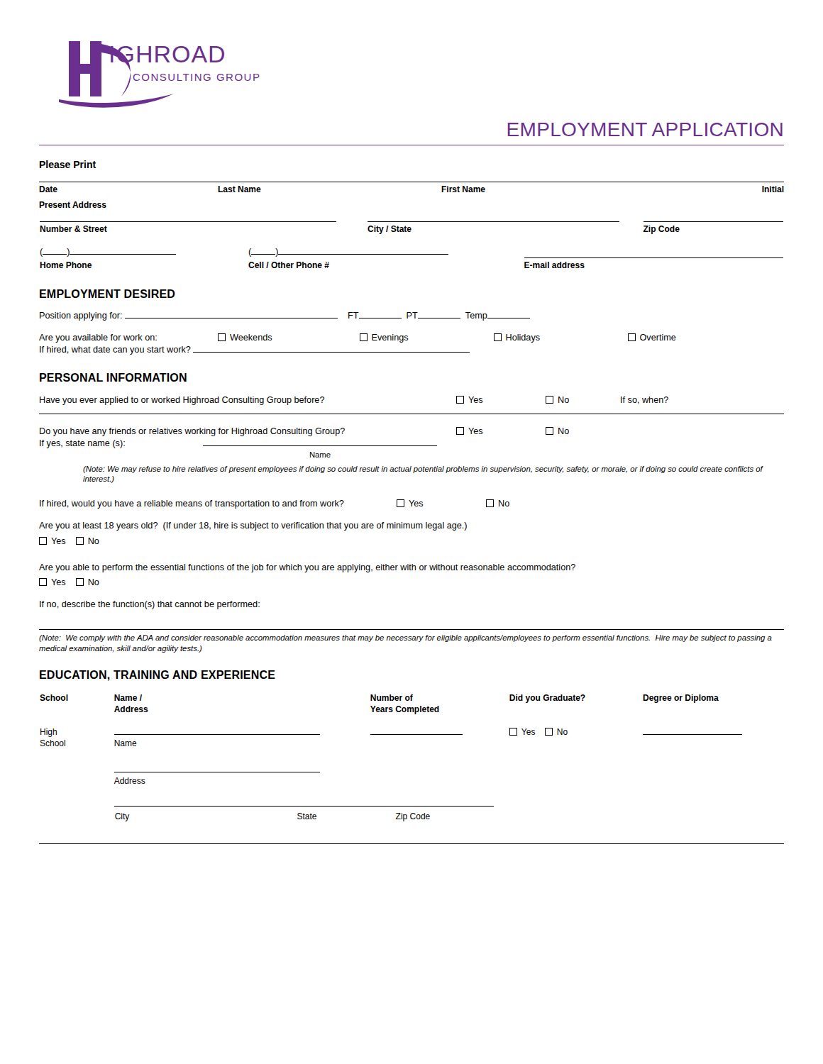IGHROAD CONSULTING GROUP
EMPLOYMENT APPLICATION
Please Print
| Date | Last Name | First Name | Initial |
Present Address
| Number & Street | | City / State | | Zip Code |
| ( ) | | ( ) | | |
| Home Phone | | Cell / Other Phone # | | E-mail address |
EMPLOYMENT DESIRED
Position applying for: FT PT Temp
| Are you available for work on: | Weekends | Evenings | Holidays | Overtime |
If hired, what date can you start work?
PERSONAL INFORMATION
| Have you ever applied to or worked Highroad Consulting Group before? | Yes | No | If so, when? |
| Do you have any friends or relatives working for Highroad Consulting Group? | Yes | No |
| If yes, state name (s): | |
| | Name |
(Note: We may refuse to hire relatives of present employees if doing so could result in actual potential problems in supervision, security, safety, or morale, or if doing so could create conflicts of interest.)
| If hired, would you have a reliable means of transportation to and from work? | Yes | No |
Are you at least 18 years old? (If under 18, hire is subject to verification that you are of minimum legal age.)
Yes No
Are you able to perform the essential functions of the job for which you are applying, either with or without reasonable accommodation?
Yes No
If no, describe the function(s) that cannot be performed:
(Note: We comply with the ADA and consider reasonable accommodation measures that may be necessary for eligible applicants/employees to perform essential functions. Hire may be subject to passing a medical examination, skill and/or agility tests.)
EDUCATION, TRAINING AND EXPERIENCE
| School | Name / Address | Number of Years Completed | Did you Graduate? | Degree or Diploma |
| --- | --- | --- | --- | --- |
| High School | Name | | Yes No | |
| | Address | | | |
| | / City / State / Zip Code / | | |